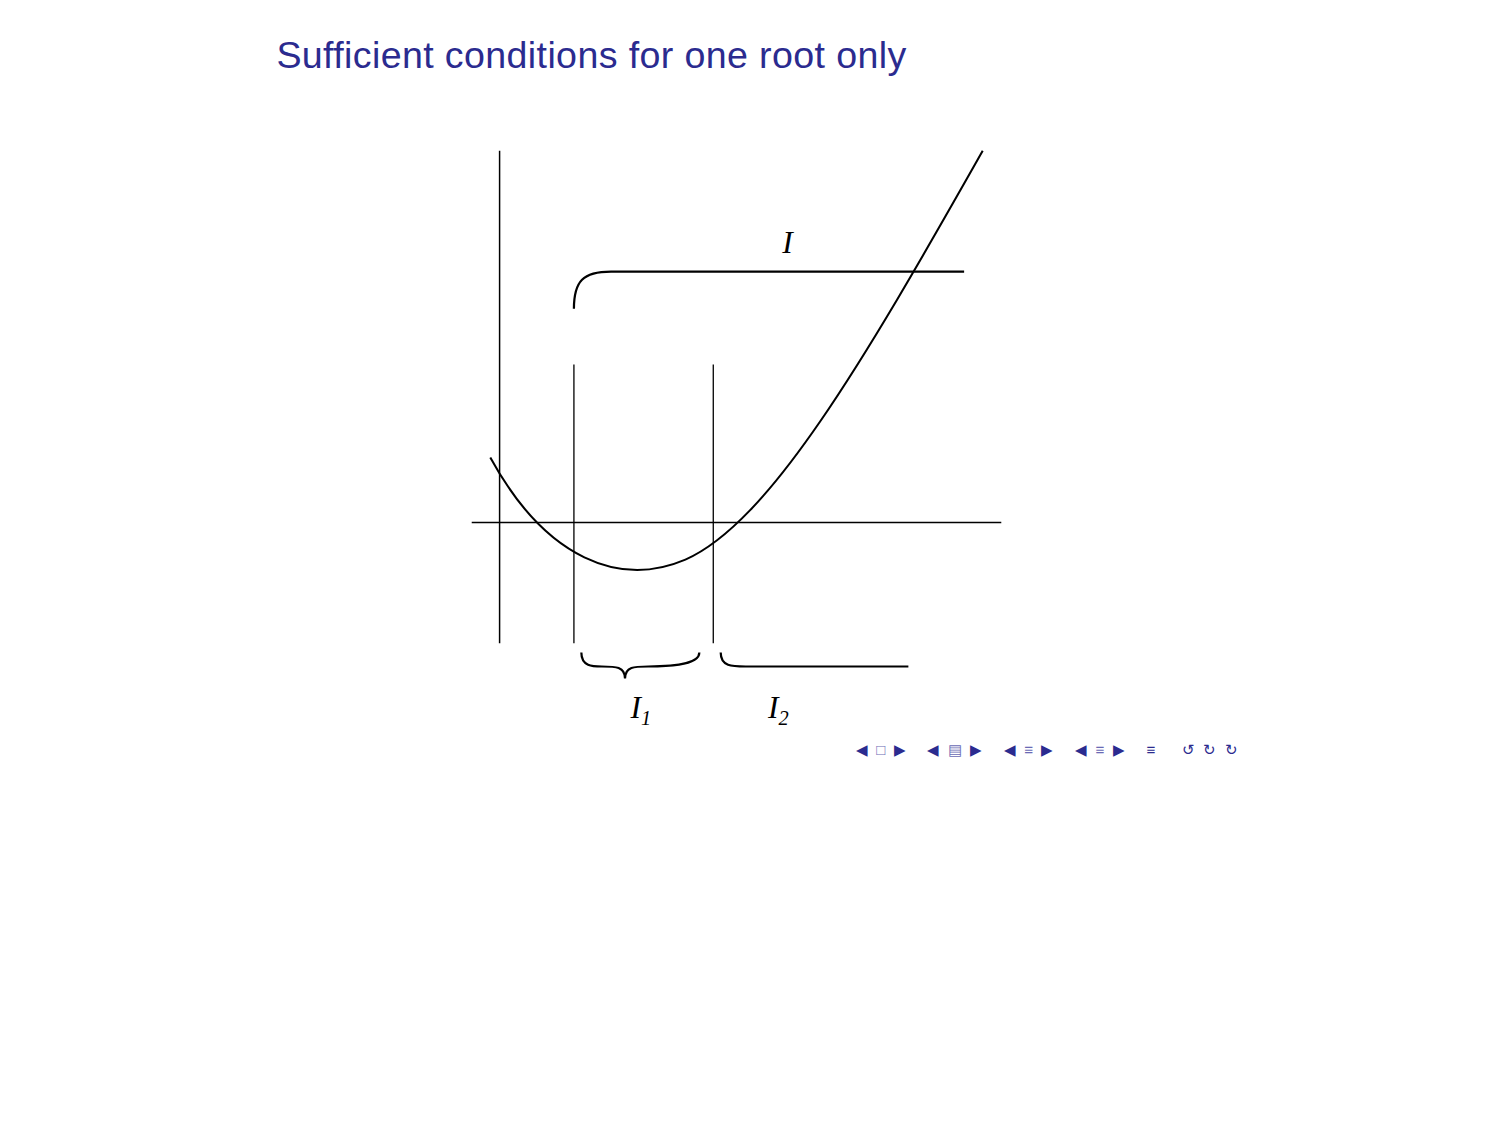Sufficient conditions for one root only
I I1 I2
◀□▶ ◀▤▶ ◀≡▶ ◀≡▶ ≡ ↺↻↻